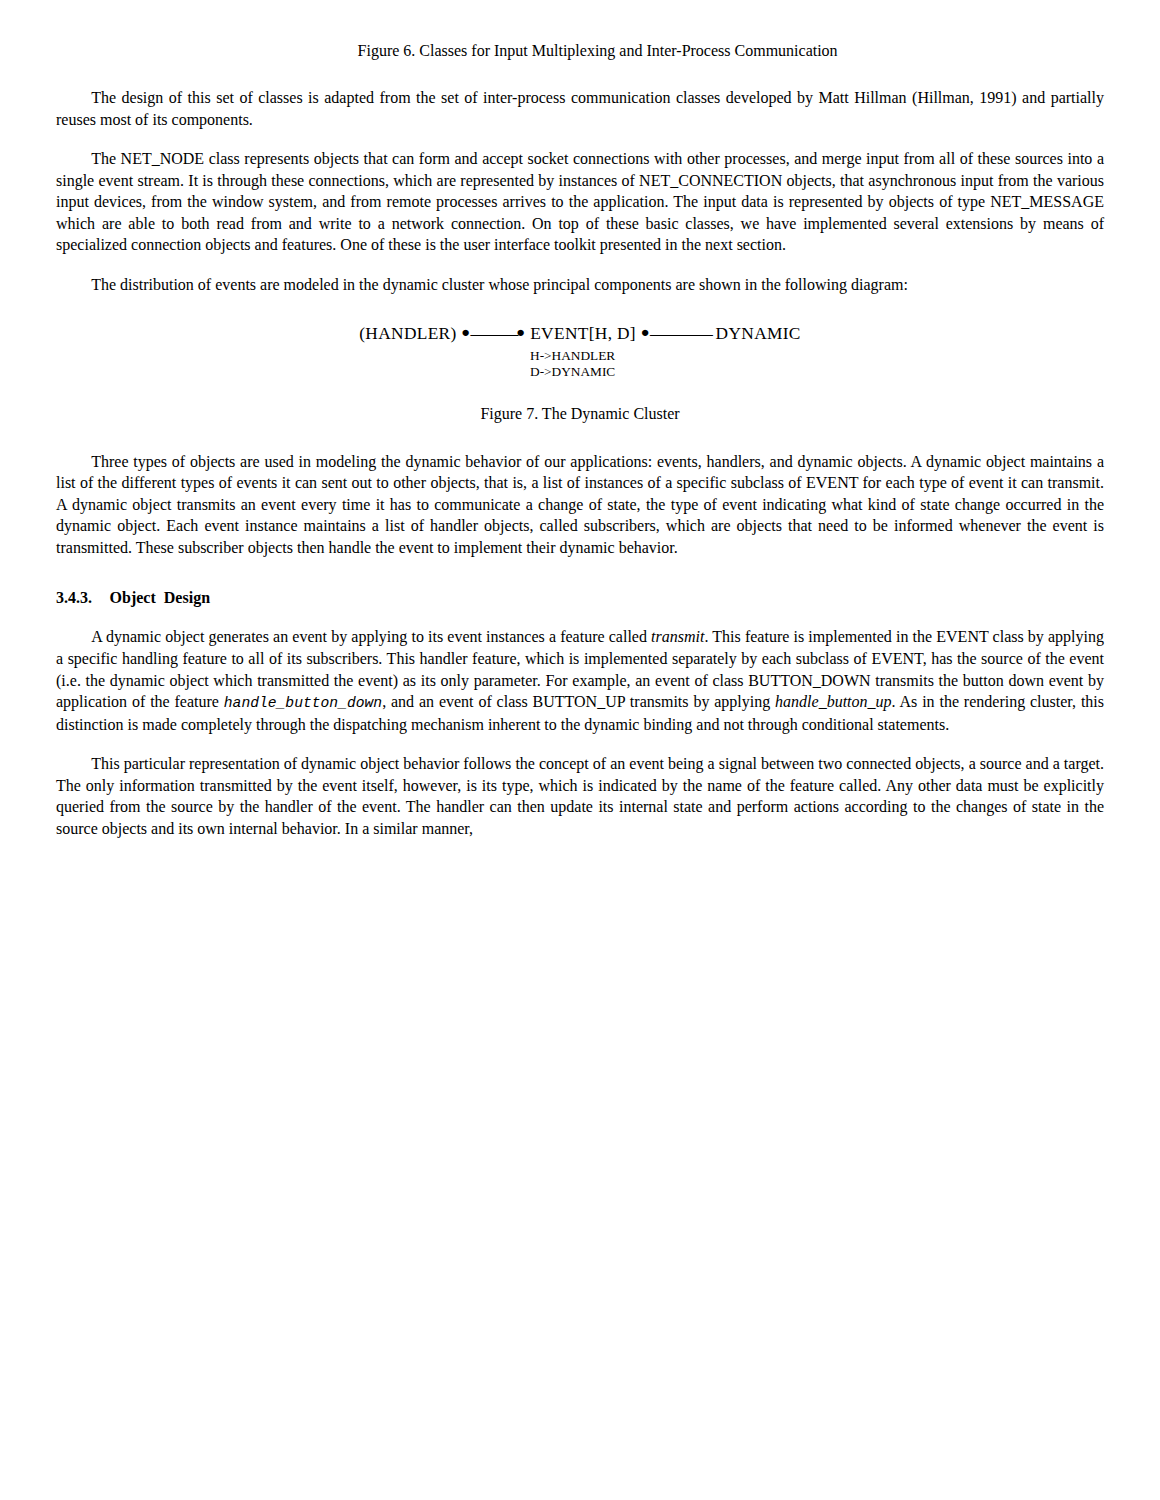Figure 6. Classes for Input Multiplexing and Inter-Process Communication
The design of this set of classes is adapted from the set of inter-process communication classes developed by Matt Hillman (Hillman, 1991) and partially reuses most of its components.
The NET_NODE class represents objects that can form and accept socket connections with other processes, and merge input from all of these sources into a single event stream. It is through these connections, which are represented by instances of NET_CONNECTION objects, that asynchronous input from the various input devices, from the window system, and from remote processes arrives to the application. The input data is represented by objects of type NET_MESSAGE which are able to both read from and write to a network connection. On top of these basic classes, we have implemented several extensions by means of specialized connection objects and features. One of these is the user interface toolkit presented in the next section.
The distribution of events are modeled in the dynamic cluster whose principal components are shown in the following diagram:
(HANDLER) ●———● EVENT[H, D] ●———— DYNAMIC
H->HANDLER D->DYNAMIC
Figure 7. The Dynamic Cluster
Three types of objects are used in modeling the dynamic behavior of our applications: events, handlers, and dynamic objects. A dynamic object maintains a list of the different types of events it can sent out to other objects, that is, a list of instances of a specific subclass of EVENT for each type of event it can transmit. A dynamic object transmits an event every time it has to communicate a change of state, the type of event indicating what kind of state change occurred in the dynamic object. Each event instance maintains a list of handler objects, called subscribers, which are objects that need to be informed whenever the event is transmitted. These subscriber objects then handle the event to implement their dynamic behavior.
3.4.3. Object Design
A dynamic object generates an event by applying to its event instances a feature called transmit. This feature is implemented in the EVENT class by applying a specific handling feature to all of its subscribers. This handler feature, which is implemented separately by each subclass of EVENT, has the source of the event (i.e. the dynamic object which transmitted the event) as its only parameter. For example, an event of class BUTTON_DOWN transmits the button down event by application of the feature handle_button_down, and an event of class BUTTON_UP transmits by applying handle_button_up. As in the rendering cluster, this distinction is made completely through the dispatching mechanism inherent to the dynamic binding and not through conditional statements.
This particular representation of dynamic object behavior follows the concept of an event being a signal between two connected objects, a source and a target. The only information transmitted by the event itself, however, is its type, which is indicated by the name of the feature called. Any other data must be explicitly queried from the source by the handler of the event. The handler can then update its internal state and perform actions according to the changes of state in the source objects and its own internal behavior. In a similar manner,